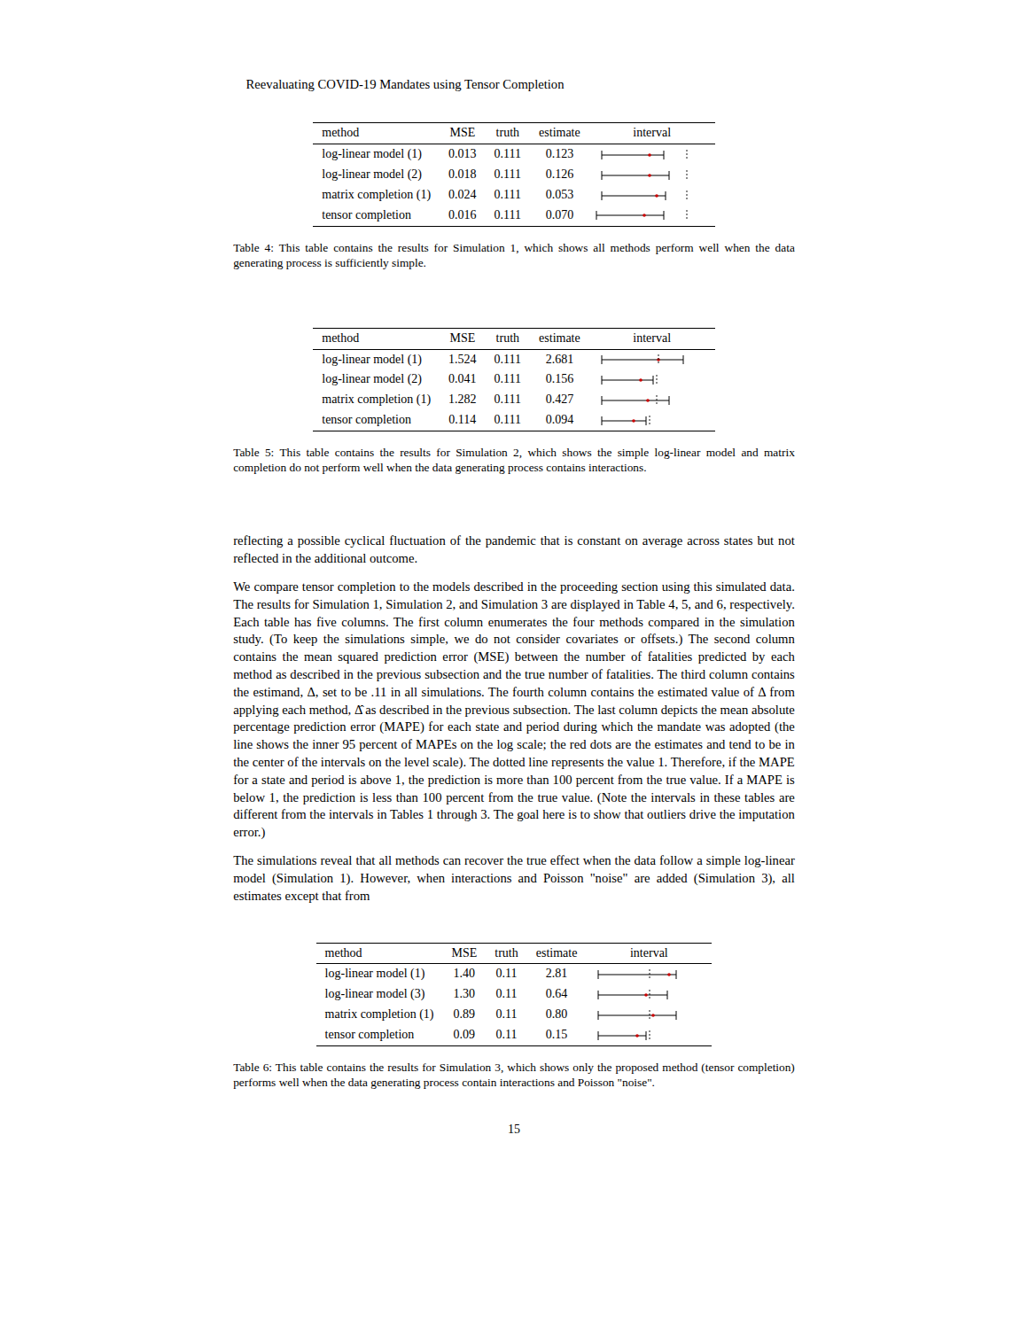Reevaluating COVID-19 Mandates using Tensor Completion
| method | MSE | truth | estimate | interval |
| --- | --- | --- | --- | --- |
| log-linear model (1) | 0.013 | 0.111 | 0.123 | |
| log-linear model (2) | 0.018 | 0.111 | 0.126 | |
| matrix completion (1) | 0.024 | 0.111 | 0.053 | |
| tensor completion | 0.016 | 0.111 | 0.070 | |
Table 4: This table contains the results for Simulation 1, which shows all methods perform well when the data generating process is sufficiently simple.
| method | MSE | truth | estimate | interval |
| --- | --- | --- | --- | --- |
| log-linear model (1) | 1.524 | 0.111 | 2.681 | |
| log-linear model (2) | 0.041 | 0.111 | 0.156 | |
| matrix completion (1) | 1.282 | 0.111 | 0.427 | |
| tensor completion | 0.114 | 0.111 | 0.094 | |
Table 5: This table contains the results for Simulation 2, which shows the simple log-linear model and matrix completion do not perform well when the data generating process contains interactions.
reflecting a possible cyclical fluctuation of the pandemic that is constant on average across states but not reflected in the additional outcome.
We compare tensor completion to the models described in the proceeding section using this simulated data. The results for Simulation 1, Simulation 2, and Simulation 3 are displayed in Table 4, 5, and 6, respectively. Each table has five columns. The first column enumerates the four methods compared in the simulation study. (To keep the simulations simple, we do not consider covariates or offsets.) The second column contains the mean squared prediction error (MSE) between the number of fatalities predicted by each method as described in the previous subsection and the true number of fatalities. The third column contains the estimand, Δ, set to be .11 in all simulations. The fourth column contains the estimated value of Δ from applying each method, Δ̂ as described in the previous subsection. The last column depicts the mean absolute percentage prediction error (MAPE) for each state and period during which the mandate was adopted (the line shows the inner 95 percent of MAPEs on the log scale; the red dots are the estimates and tend to be in the center of the intervals on the level scale). The dotted line represents the value 1. Therefore, if the MAPE for a state and period is above 1, the prediction is more than 100 percent from the true value. If a MAPE is below 1, the prediction is less than 100 percent from the true value. (Note the intervals in these tables are different from the intervals in Tables 1 through 3. The goal here is to show that outliers drive the imputation error.)
The simulations reveal that all methods can recover the true effect when the data follow a simple log-linear model (Simulation 1). However, when interactions and Poisson "noise" are added (Simulation 3), all estimates except that from
| method | MSE | truth | estimate | interval |
| --- | --- | --- | --- | --- |
| log-linear model (1) | 1.40 | 0.11 | 2.81 | |
| log-linear model (3) | 1.30 | 0.11 | 0.64 | |
| matrix completion (1) | 0.89 | 0.11 | 0.80 | |
| tensor completion | 0.09 | 0.11 | 0.15 | |
Table 6: This table contains the results for Simulation 3, which shows only the proposed method (tensor completion) performs well when the data generating process contain interactions and Poisson "noise".
15